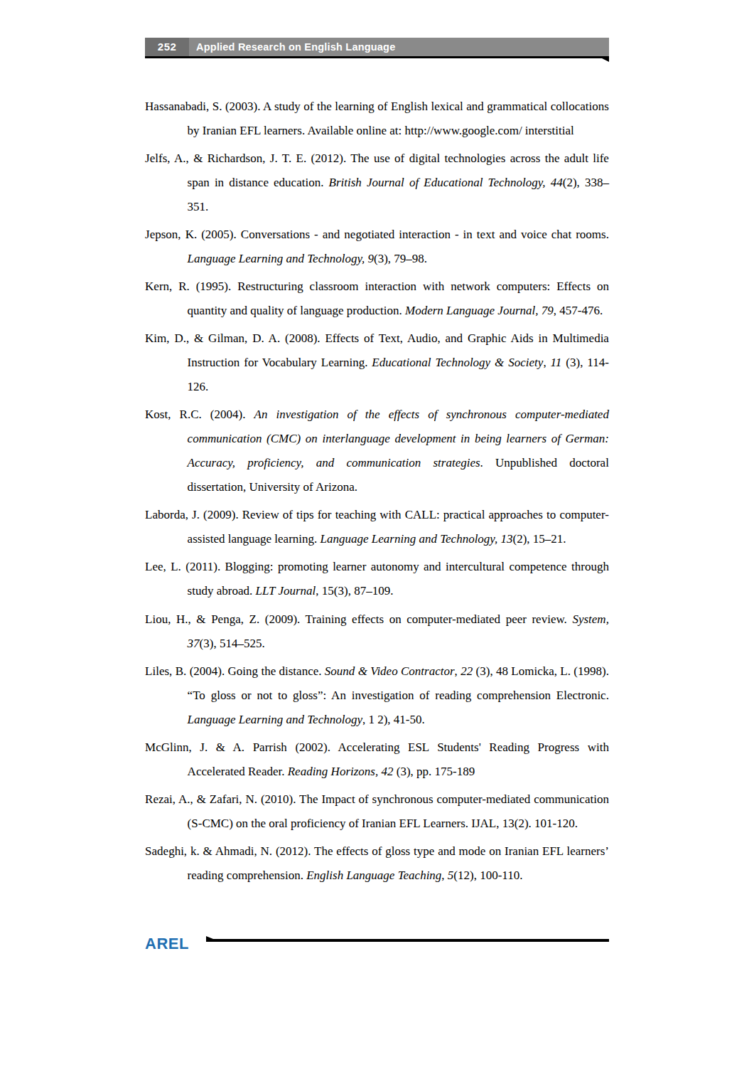252
Applied Research on English Language
Hassanabadi, S. (2003). A study of the learning of English lexical and grammatical collocations by Iranian EFL learners. Available online at: http://www.google.com/ interstitial
Jelfs, A., & Richardson, J. T. E. (2012). The use of digital technologies across the adult life span in distance education. British Journal of Educational Technology, 44(2), 338–351.
Jepson, K. (2005). Conversations - and negotiated interaction - in text and voice chat rooms. Language Learning and Technology, 9(3), 79–98.
Kern, R. (1995). Restructuring classroom interaction with network computers: Effects on quantity and quality of language production. Modern Language Journal, 79, 457-476.
Kim, D., & Gilman, D. A. (2008). Effects of Text, Audio, and Graphic Aids in Multimedia Instruction for Vocabulary Learning. Educational Technology & Society, 11 (3), 114-126.
Kost, R.C. (2004). An investigation of the effects of synchronous computer-mediated communication (CMC) on interlanguage development in being learners of German: Accuracy, proficiency, and communication strategies. Unpublished doctoral dissertation, University of Arizona.
Laborda, J. (2009). Review of tips for teaching with CALL: practical approaches to computer-assisted language learning. Language Learning and Technology, 13(2), 15–21.
Lee, L. (2011). Blogging: promoting learner autonomy and intercultural competence through study abroad. LLT Journal, 15(3), 87–109.
Liou, H., & Penga, Z. (2009). Training effects on computer-mediated peer review. System, 37(3), 514–525.
Liles, B. (2004). Going the distance. Sound & Video Contractor, 22 (3), 48 Lomicka, L. (1998). “To gloss or not to gloss”: An investigation of reading comprehension Electronic. Language Learning and Technology, 1 2), 41-50.
McGlinn, J. & A. Parrish (2002). Accelerating ESL Students' Reading Progress with Accelerated Reader. Reading Horizons, 42 (3), pp. 175-189
Rezai, A., & Zafari, N. (2010). The Impact of synchronous computer-mediated communication (S-CMC) on the oral proficiency of Iranian EFL Learners. IJAL, 13(2). 101-120.
Sadeghi, k. & Ahmadi, N. (2012). The effects of gloss type and mode on Iranian EFL learners’ reading comprehension. English Language Teaching, 5(12), 100-110.
AREL